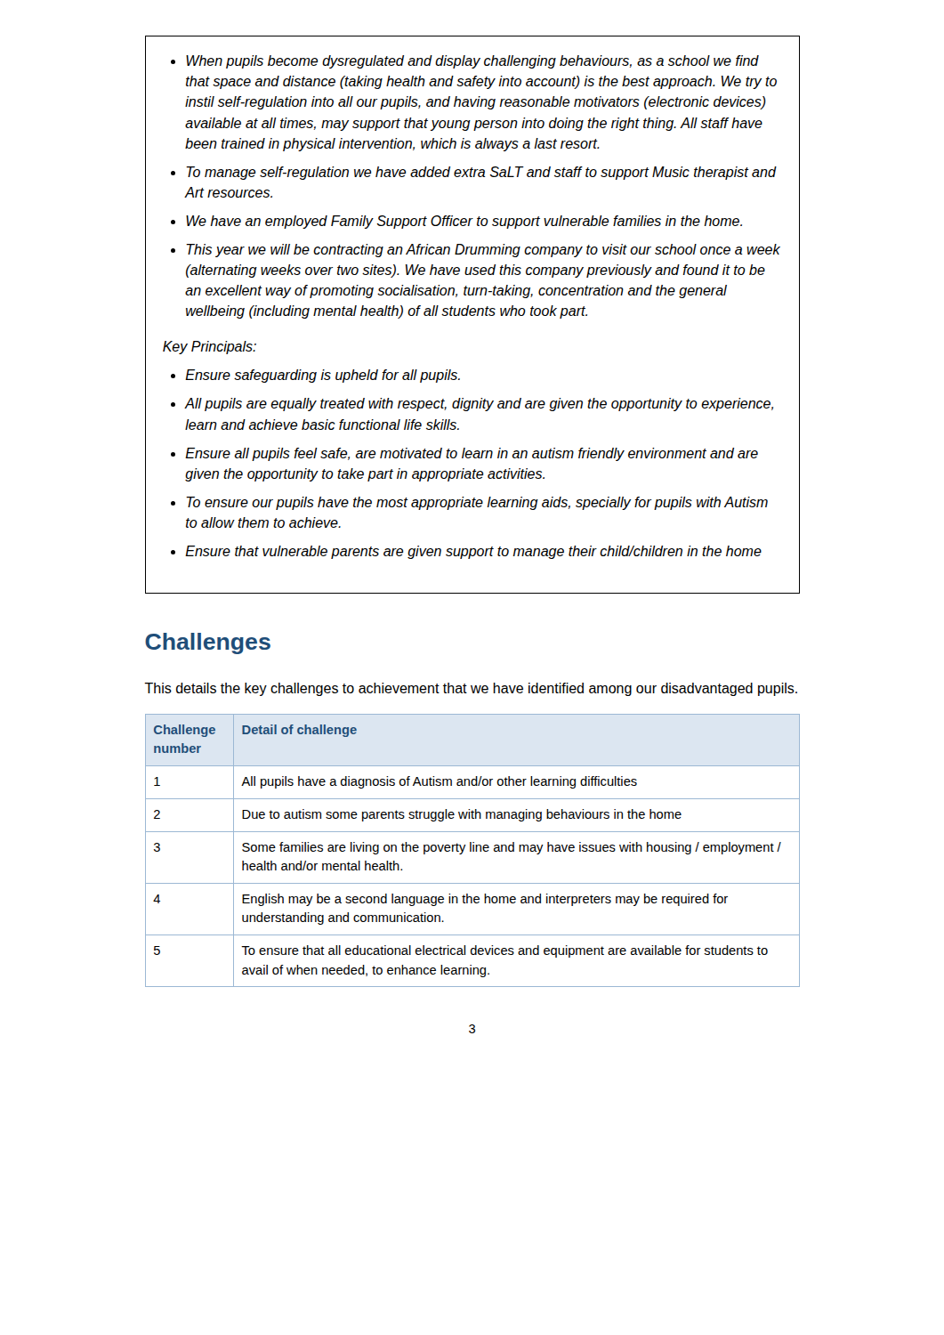When pupils become dysregulated and display challenging behaviours, as a school we find that space and distance (taking health and safety into account) is the best approach. We try to instil self-regulation into all our pupils, and having reasonable motivators (electronic devices) available at all times, may support that young person into doing the right thing. All staff have been trained in physical intervention, which is always a last resort.
To manage self-regulation we have added extra SaLT and staff to support Music therapist and Art resources.
We have an employed Family Support Officer to support vulnerable families in the home.
This year we will be contracting an African Drumming company to visit our school once a week (alternating weeks over two sites). We have used this company previously and found it to be an excellent way of promoting socialisation, turn-taking, concentration and the general wellbeing (including mental health) of all students who took part.
Key Principals:
Ensure safeguarding is upheld for all pupils.
All pupils are equally treated with respect, dignity and are given the opportunity to experience, learn and achieve basic functional life skills.
Ensure all pupils feel safe, are motivated to learn in an autism friendly environment and are given the opportunity to take part in appropriate activities.
To ensure our pupils have the most appropriate learning aids, specially for pupils with Autism to allow them to achieve.
Ensure that vulnerable parents are given support to manage their child/children in the home
Challenges
This details the key challenges to achievement that we have identified among our disadvantaged pupils.
| Challenge number | Detail of challenge |
| --- | --- |
| 1 | All pupils have a diagnosis of Autism and/or other learning difficulties |
| 2 | Due to autism some parents struggle with managing behaviours in the home |
| 3 | Some families are living on the poverty line and may have issues with housing / employment / health and/or mental health. |
| 4 | English may be a second language in the home and interpreters may be required for understanding and communication. |
| 5 | To ensure that all educational electrical devices and equipment are available for students to avail of when needed, to enhance learning. |
3